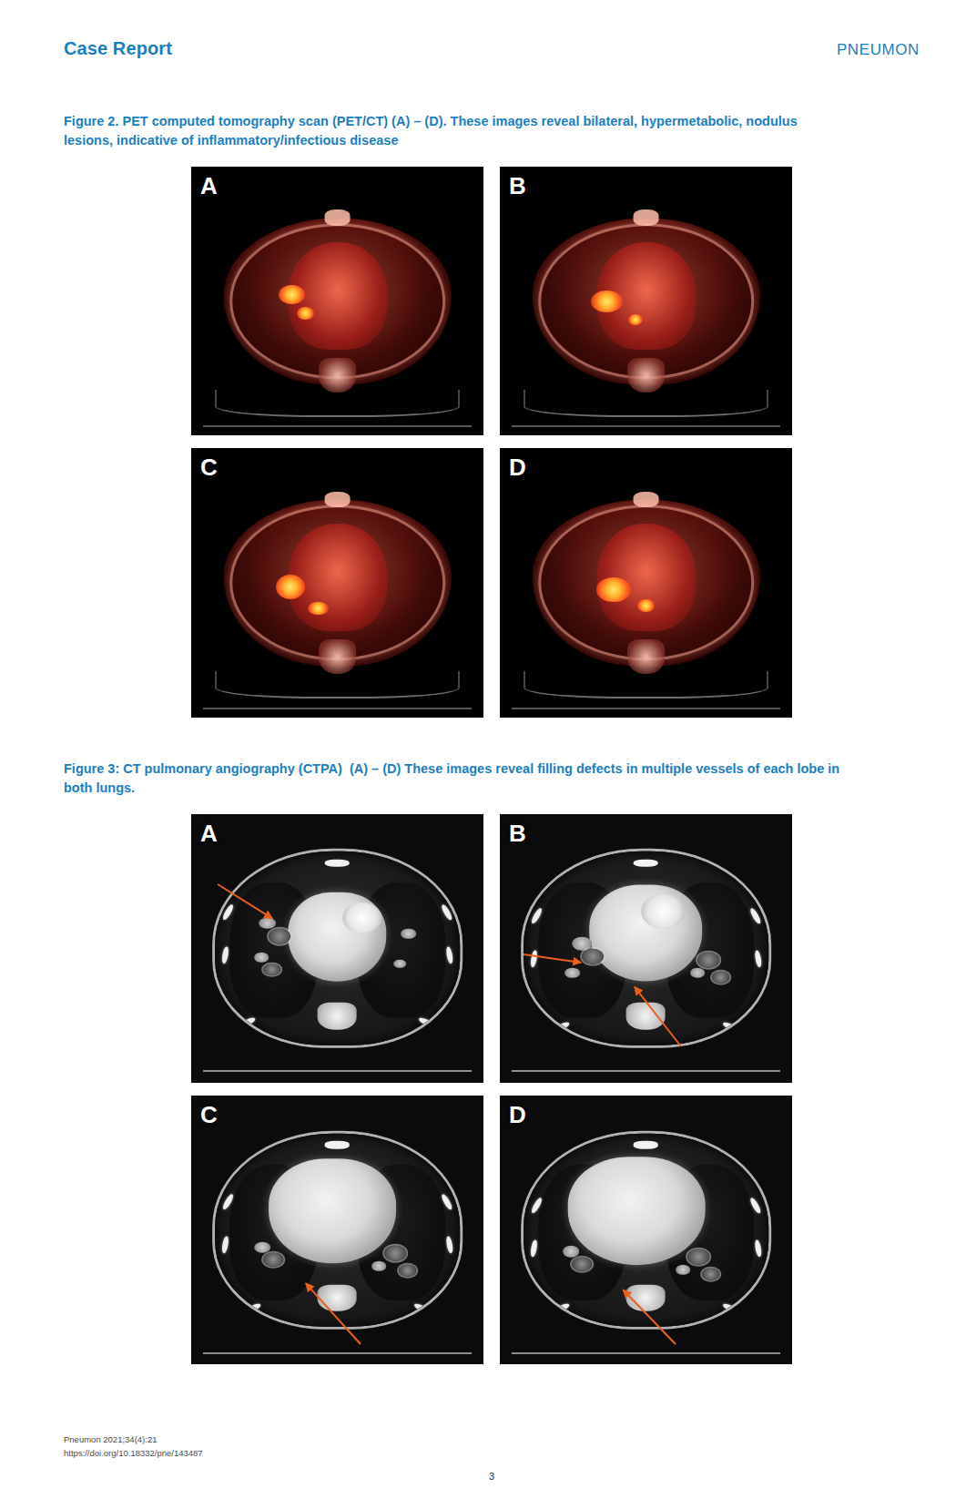Case Report
PNEUMON
Figure 2. PET computed tomography scan (PET/CT) (A) – (D). These images reveal bilateral, hypermetabolic, nodulus lesions, indicative of inflammatory/infectious disease
A
B
C
D
Figure 3: CT pulmonary angiography (CTPA) (A) – (D) These images reveal filling defects in multiple vessels of each lobe in both lungs.
A
B
C
D
Pneumon 2021;34(4):21
https://doi.org/10.18332/pne/143487
3